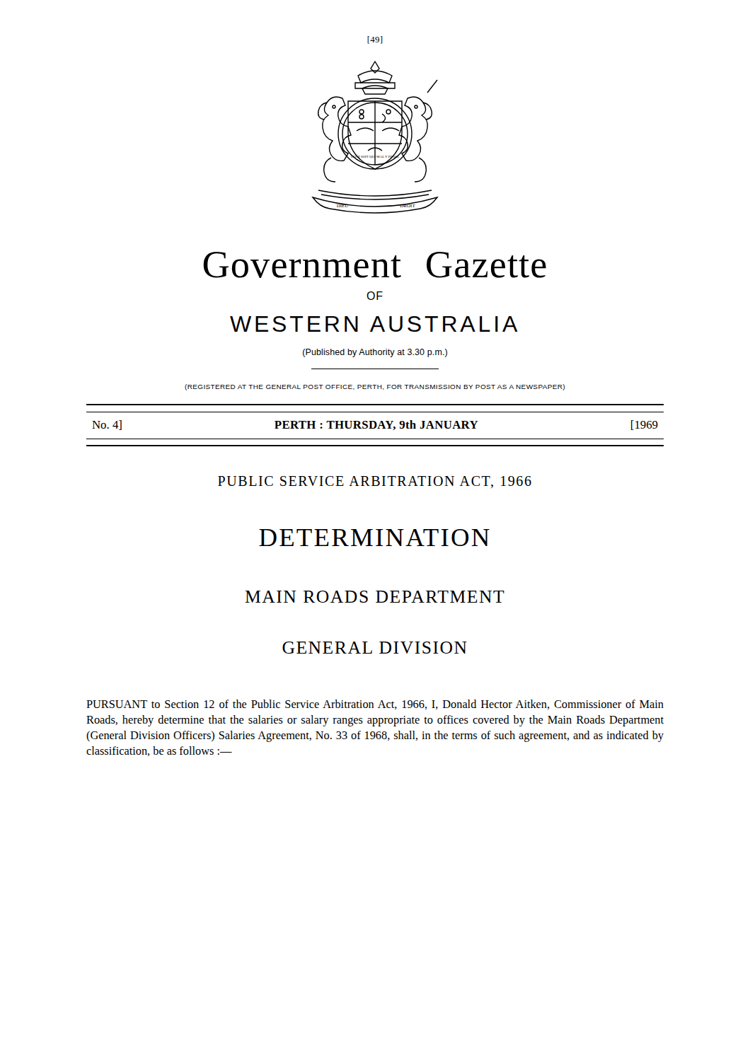[49]
DIEU DROIT HONI SOIT QUI MAL Y PENSE
Government Gazette
OF
WESTERN AUSTRALIA
(Published by Authority at 3.30 p.m.)
(REGISTERED AT THE GENERAL POST OFFICE, PERTH, FOR TRANSMISSION BY POST AS A NEWSPAPER)
No. 4] PERTH : THURSDAY, 9th JANUARY [1969
PUBLIC SERVICE ARBITRATION ACT, 1966
DETERMINATION
MAIN ROADS DEPARTMENT
GENERAL DIVISION
PURSUANT to Section 12 of the Public Service Arbitration Act, 1966, I, Donald Hector Aitken, Commissioner of Main Roads, hereby determine that the salaries or salary ranges appropriate to offices covered by the Main Roads Department (General Division Officers) Salaries Agreement, No. 33 of 1968, shall, in the terms of such agreement, and as indicated by classification, be as follows :—